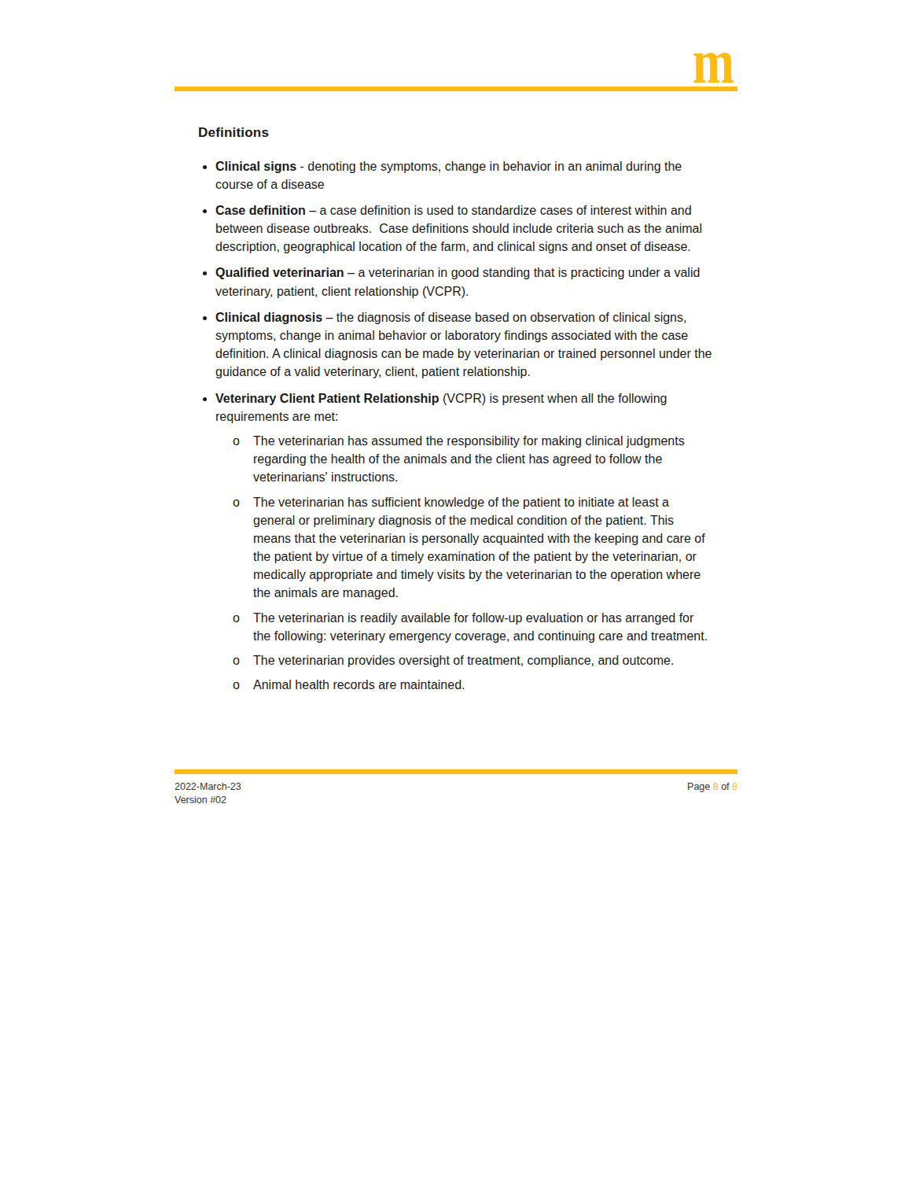m
Definitions
Clinical signs - denoting the symptoms, change in behavior in an animal during the course of a disease
Case definition – a case definition is used to standardize cases of interest within and between disease outbreaks. Case definitions should include criteria such as the animal description, geographical location of the farm, and clinical signs and onset of disease.
Qualified veterinarian – a veterinarian in good standing that is practicing under a valid veterinary, patient, client relationship (VCPR).
Clinical diagnosis – the diagnosis of disease based on observation of clinical signs, symptoms, change in animal behavior or laboratory findings associated with the case definition. A clinical diagnosis can be made by veterinarian or trained personnel under the guidance of a valid veterinary, client, patient relationship.
Veterinary Client Patient Relationship (VCPR) is present when all the following requirements are met:
The veterinarian has assumed the responsibility for making clinical judgments regarding the health of the animals and the client has agreed to follow the veterinarians' instructions.
The veterinarian has sufficient knowledge of the patient to initiate at least a general or preliminary diagnosis of the medical condition of the patient. This means that the veterinarian is personally acquainted with the keeping and care of the patient by virtue of a timely examination of the patient by the veterinarian, or medically appropriate and timely visits by the veterinarian to the operation where the animals are managed.
The veterinarian is readily available for follow-up evaluation or has arranged for the following: veterinary emergency coverage, and continuing care and treatment.
The veterinarian provides oversight of treatment, compliance, and outcome.
Animal health records are maintained.
2022-March-23
Version #02
Page 8 of 8